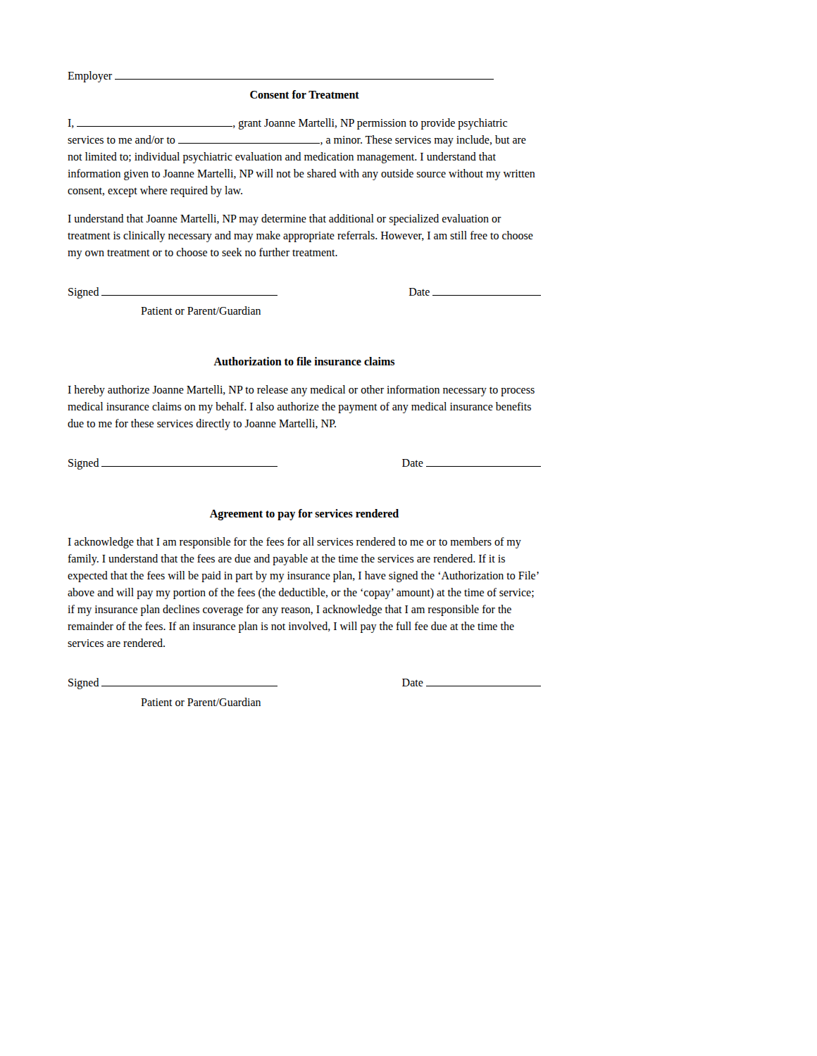Employer
Consent for Treatment
I, , grant Joanne Martelli, NP permission to provide psychiatric services to me and/or to , a minor. These services may include, but are not limited to; individual psychiatric evaluation and medication management. I understand that information given to Joanne Martelli, NP will not be shared with any outside source without my written consent, except where required by law.
I understand that Joanne Martelli, NP may determine that additional or specialized evaluation or treatment is clinically necessary and may make appropriate referrals. However, I am still free to choose my own treatment or to choose to seek no further treatment.
Signed Date
Patient or Parent/Guardian
Authorization to file insurance claims
I hereby authorize Joanne Martelli, NP to release any medical or other information necessary to process medical insurance claims on my behalf. I also authorize the payment of any medical insurance benefits due to me for these services directly to Joanne Martelli, NP.
Signed Date
Agreement to pay for services rendered
I acknowledge that I am responsible for the fees for all services rendered to me or to members of my family. I understand that the fees are due and payable at the time the services are rendered. If it is expected that the fees will be paid in part by my insurance plan, I have signed the ‘Authorization to File’ above and will pay my portion of the fees (the deductible, or the ‘copay’ amount) at the time of service; if my insurance plan declines coverage for any reason, I acknowledge that I am responsible for the remainder of the fees. If an insurance plan is not involved, I will pay the full fee due at the time the services are rendered.
Signed Date
Patient or Parent/Guardian